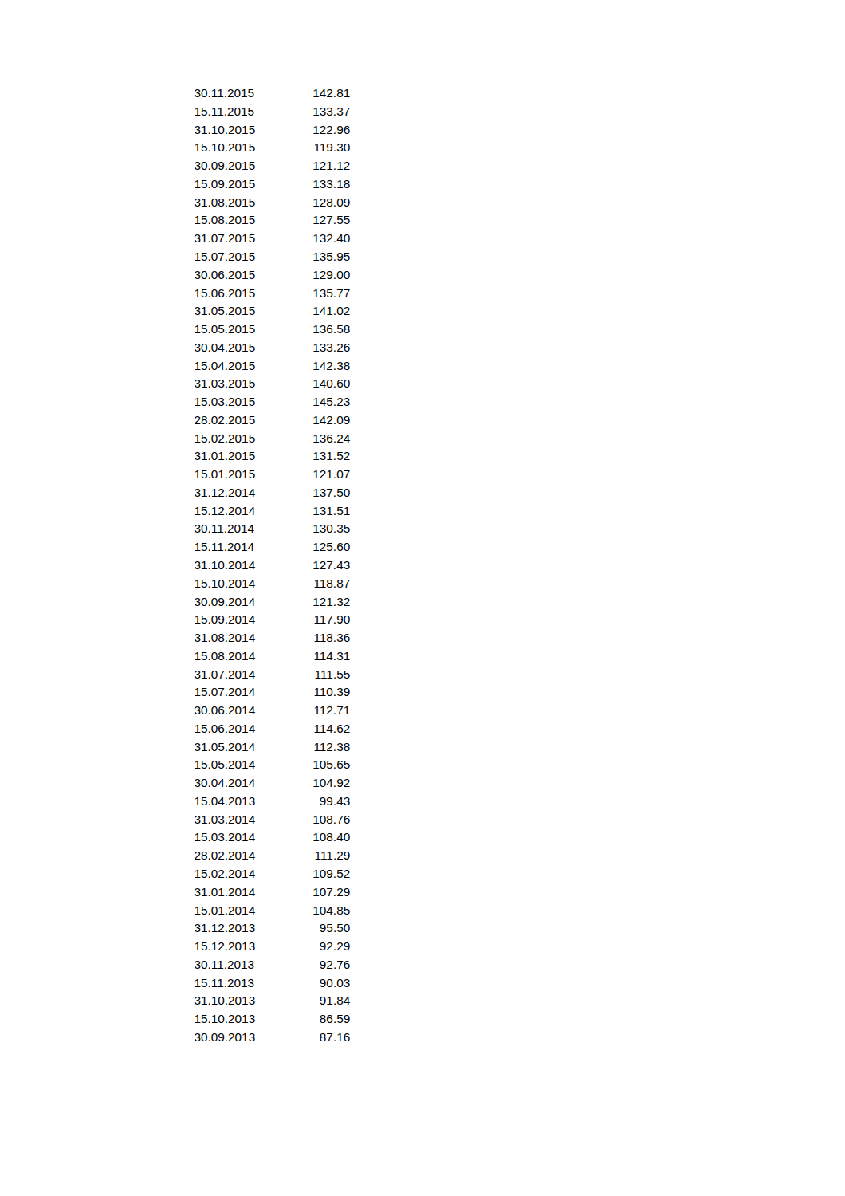| 30.11.2015 | 142.81 |
| 15.11.2015 | 133.37 |
| 31.10.2015 | 122.96 |
| 15.10.2015 | 119.30 |
| 30.09.2015 | 121.12 |
| 15.09.2015 | 133.18 |
| 31.08.2015 | 128.09 |
| 15.08.2015 | 127.55 |
| 31.07.2015 | 132.40 |
| 15.07.2015 | 135.95 |
| 30.06.2015 | 129.00 |
| 15.06.2015 | 135.77 |
| 31.05.2015 | 141.02 |
| 15.05.2015 | 136.58 |
| 30.04.2015 | 133.26 |
| 15.04.2015 | 142.38 |
| 31.03.2015 | 140.60 |
| 15.03.2015 | 145.23 |
| 28.02.2015 | 142.09 |
| 15.02.2015 | 136.24 |
| 31.01.2015 | 131.52 |
| 15.01.2015 | 121.07 |
| 31.12.2014 | 137.50 |
| 15.12.2014 | 131.51 |
| 30.11.2014 | 130.35 |
| 15.11.2014 | 125.60 |
| 31.10.2014 | 127.43 |
| 15.10.2014 | 118.87 |
| 30.09.2014 | 121.32 |
| 15.09.2014 | 117.90 |
| 31.08.2014 | 118.36 |
| 15.08.2014 | 114.31 |
| 31.07.2014 | 111.55 |
| 15.07.2014 | 110.39 |
| 30.06.2014 | 112.71 |
| 15.06.2014 | 114.62 |
| 31.05.2014 | 112.38 |
| 15.05.2014 | 105.65 |
| 30.04.2014 | 104.92 |
| 15.04.2013 | 99.43 |
| 31.03.2014 | 108.76 |
| 15.03.2014 | 108.40 |
| 28.02.2014 | 111.29 |
| 15.02.2014 | 109.52 |
| 31.01.2014 | 107.29 |
| 15.01.2014 | 104.85 |
| 31.12.2013 | 95.50 |
| 15.12.2013 | 92.29 |
| 30.11.2013 | 92.76 |
| 15.11.2013 | 90.03 |
| 31.10.2013 | 91.84 |
| 15.10.2013 | 86.59 |
| 30.09.2013 | 87.16 |